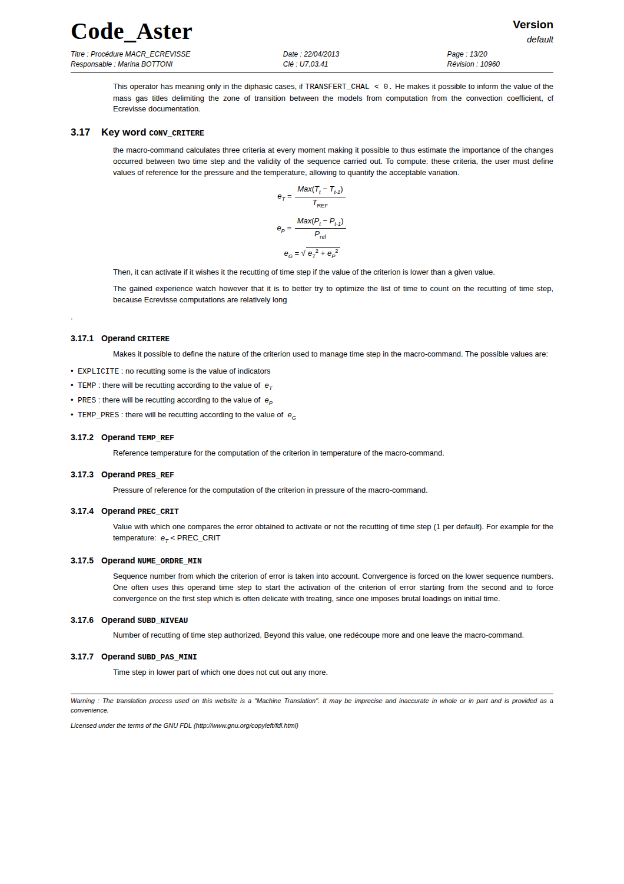Code_Aster
Version
default
| Titre : Procédure MACR_ECREVISSE | Date : 22/04/2013 | Page : 13/20 |
| Responsable : Marina BOTTONI | Clé : U7.03.41 | Révision : 10960 |
This operator has meaning only in the diphasic cases, if TRANSFERT_CHAL < 0. He makes it possible to inform the value of the mass gas titles delimiting the zone of transition between the models from computation from the convection coefficient, cf Ecrevisse documentation.
3.17 Key word CONV_CRITERE
the macro-command calculates three criteria at every moment making it possible to thus estimate the importance of the changes occurred between two time step and the validity of the sequence carried out. To compute: these criteria, the user must define values of reference for the pressure and the temperature, allowing to quantify the acceptable variation.
eT = Max(Tt − Tt-1) TREF
eP = Max(Pt − Pt-1) Pref
eG = √eT 2 + eP 2
Then, it can activate if it wishes it the recutting of time step if the value of the criterion is lower than a given value.
The gained experience watch however that it is to better try to optimize the list of time to count on the recutting of time step, because Ecrevisse computations are relatively long
.
3.17.1 Operand CRITERE
Makes it possible to define the nature of the criterion used to manage time step in the macro-command. The possible values are:
EXPLICITE : no recutting some is the value of indicators
TEMP : there will be recutting according to the value of eT
PRES : there will be recutting according to the value of eP
TEMP_PRES : there will be recutting according to the value of eG
3.17.2 Operand TEMP_REF
Reference temperature for the computation of the criterion in temperature of the macro-command.
3.17.3 Operand PRES_REF
Pressure of reference for the computation of the criterion in pressure of the macro-command.
3.17.4 Operand PREC_CRIT
Value with which one compares the error obtained to activate or not the recutting of time step (1 per default). For example for the temperature: eT < PREC_CRIT
3.17.5 Operand NUME_ORDRE_MIN
Sequence number from which the criterion of error is taken into account. Convergence is forced on the lower sequence numbers. One often uses this operand time step to start the activation of the criterion of error starting from the second and to force convergence on the first step which is often delicate with treating, since one imposes brutal loadings on initial time.
3.17.6 Operand SUBD_NIVEAU
Number of recutting of time step authorized. Beyond this value, one redécoupe more and one leave the macro-command.
3.17.7 Operand SUBD_PAS_MINI
Time step in lower part of which one does not cut out any more.
Warning : The translation process used on this website is a "Machine Translation". It may be imprecise and inaccurate in whole or in part and is provided as a convenience.
Licensed under the terms of the GNU FDL (http://www.gnu.org/copyleft/fdl.html)